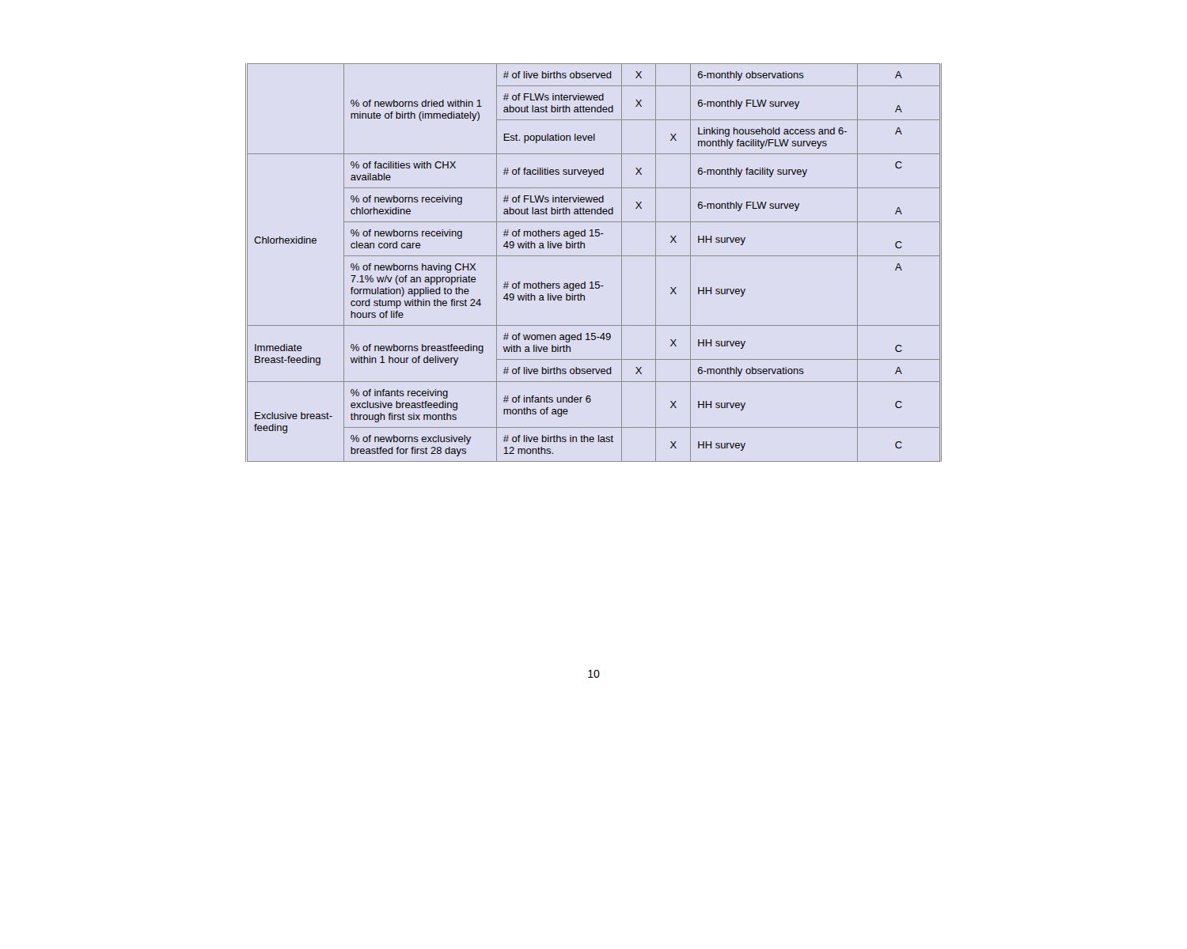| | % of newborns dried within 1 minute of birth (immediately) | # of live births observed | X | | 6-monthly observations | A |
| # of FLWs interviewed about last birth attended | X | | 6-monthly FLW survey | A |
| Est. population level | | X | Linking household access and 6-monthly facility/FLW surveys | A |
| Chlorhexidine | % of facilities with CHX available | # of facilities surveyed | X | | 6-monthly facility survey | C |
| % of newborns receiving chlorhexidine | # of FLWs interviewed about last birth attended | X | | 6-monthly FLW survey | A |
| % of newborns receiving clean cord care | # of mothers aged 15-49 with a live birth | | X | HH survey | C |
| % of newborns having CHX 7.1% w/v (of an appropriate formulation) applied to the cord stump within the first 24 hours of life | # of mothers aged 15-49 with a live birth | | X | HH survey | A |
| Immediate Breast-feeding | % of newborns breastfeeding within 1 hour of delivery | # of women aged 15-49 with a live birth | | X | HH survey | C |
| # of live births observed | X | | 6-monthly observations | A |
| Exclusive breast-feeding | % of infants receiving exclusive breastfeeding through first six months | # of infants under 6 months of age | | X | HH survey | C |
| % of newborns exclusively breastfed for first 28 days | # of live births in the last 12 months. | | X | HH survey | C |
10